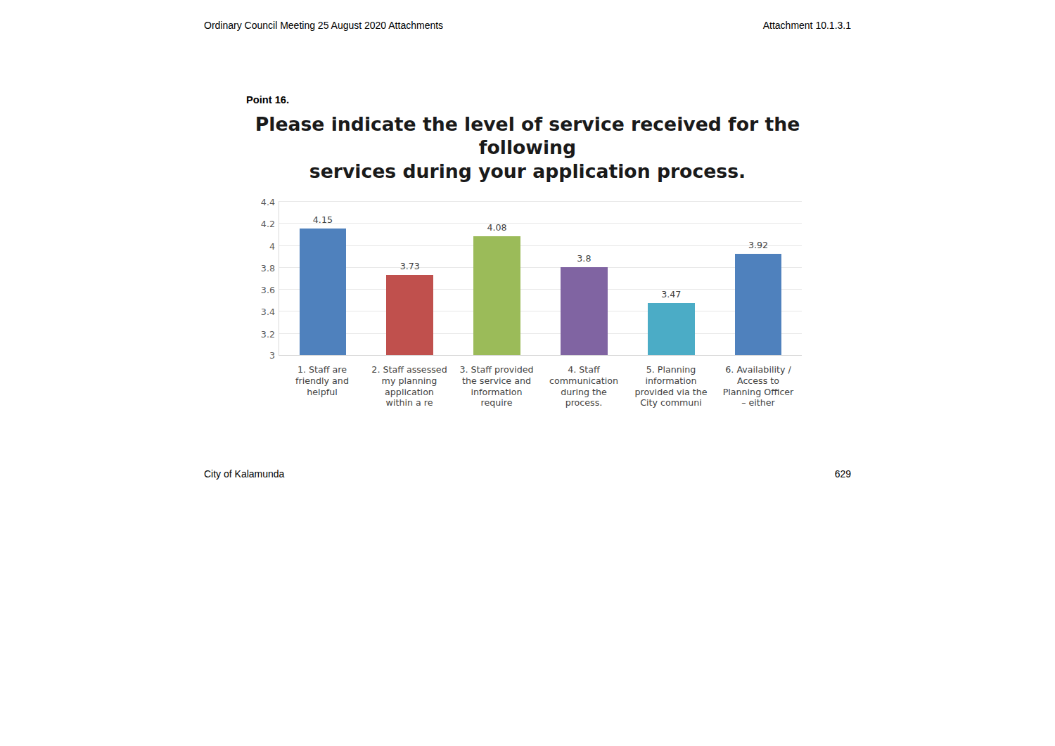Ordinary Council Meeting 25 August 2020 Attachments
Attachment 10.1.3.1
Point 16.
Please indicate the level of service received for the following
services during your application process.
4.4
4.2
4
3.8
3.6
3.4
3.2
3
4.15
3.73
4.08
3.8
3.47
3.92
1. Staff are friendly and helpful
2. Staff assessed my planning application within a re
3. Staff provided the service and information require
4. Staff communication during the process.
5. Planning information provided via the City communi
6. Availability / Access to Planning Officer – either
City of Kalamunda
629